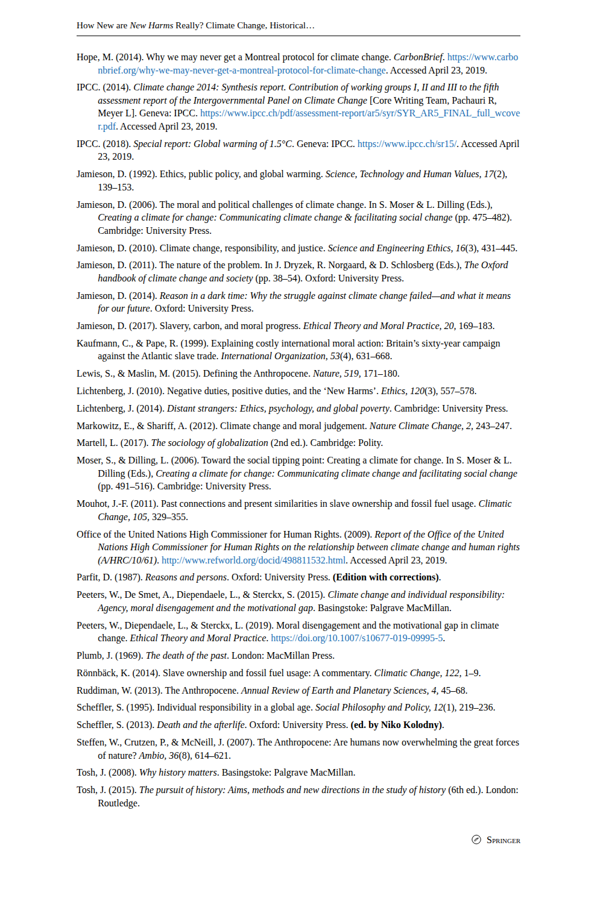How New are New Harms Really? Climate Change, Historical…
Hope, M. (2014). Why we may never get a Montreal protocol for climate change. CarbonBrief. https://www.carbonbrief.org/why-we-may-never-get-a-montreal-protocol-for-climate-change. Accessed April 23, 2019.
IPCC. (2014). Climate change 2014: Synthesis report. Contribution of working groups I, II and III to the fifth assessment report of the Intergovernmental Panel on Climate Change [Core Writing Team, Pachauri R, Meyer L]. Geneva: IPCC. https://www.ipcc.ch/pdf/assessment-report/ar5/syr/SYR_AR5_FINAL_full_wcover.pdf. Accessed April 23, 2019.
IPCC. (2018). Special report: Global warming of 1.5°C. Geneva: IPCC. https://www.ipcc.ch/sr15/. Accessed April 23, 2019.
Jamieson, D. (1992). Ethics, public policy, and global warming. Science, Technology and Human Values, 17(2), 139–153.
Jamieson, D. (2006). The moral and political challenges of climate change. In S. Moser & L. Dilling (Eds.), Creating a climate for change: Communicating climate change & facilitating social change (pp. 475–482). Cambridge: University Press.
Jamieson, D. (2010). Climate change, responsibility, and justice. Science and Engineering Ethics, 16(3), 431–445.
Jamieson, D. (2011). The nature of the problem. In J. Dryzek, R. Norgaard, & D. Schlosberg (Eds.), The Oxford handbook of climate change and society (pp. 38–54). Oxford: University Press.
Jamieson, D. (2014). Reason in a dark time: Why the struggle against climate change failed—and what it means for our future. Oxford: University Press.
Jamieson, D. (2017). Slavery, carbon, and moral progress. Ethical Theory and Moral Practice, 20, 169–183.
Kaufmann, C., & Pape, R. (1999). Explaining costly international moral action: Britain’s sixty-year campaign against the Atlantic slave trade. International Organization, 53(4), 631–668.
Lewis, S., & Maslin, M. (2015). Defining the Anthropocene. Nature, 519, 171–180.
Lichtenberg, J. (2010). Negative duties, positive duties, and the ‘New Harms’. Ethics, 120(3), 557–578.
Lichtenberg, J. (2014). Distant strangers: Ethics, psychology, and global poverty. Cambridge: University Press.
Markowitz, E., & Shariff, A. (2012). Climate change and moral judgement. Nature Climate Change, 2, 243–247.
Martell, L. (2017). The sociology of globalization (2nd ed.). Cambridge: Polity.
Moser, S., & Dilling, L. (2006). Toward the social tipping point: Creating a climate for change. In S. Moser & L. Dilling (Eds.), Creating a climate for change: Communicating climate change and facilitating social change (pp. 491–516). Cambridge: University Press.
Mouhot, J.-F. (2011). Past connections and present similarities in slave ownership and fossil fuel usage. Climatic Change, 105, 329–355.
Office of the United Nations High Commissioner for Human Rights. (2009). Report of the Office of the United Nations High Commissioner for Human Rights on the relationship between climate change and human rights (A/HRC/10/61). http://www.refworld.org/docid/498811532.html. Accessed April 23, 2019.
Parfit, D. (1987). Reasons and persons. Oxford: University Press. (Edition with corrections).
Peeters, W., De Smet, A., Diependaele, L., & Sterckx, S. (2015). Climate change and individual responsibility: Agency, moral disengagement and the motivational gap. Basingstoke: Palgrave MacMillan.
Peeters, W., Diependaele, L., & Sterckx, L. (2019). Moral disengagement and the motivational gap in climate change. Ethical Theory and Moral Practice. https://doi.org/10.1007/s10677-019-09995-5.
Plumb, J. (1969). The death of the past. London: MacMillan Press.
Rönnbäck, K. (2014). Slave ownership and fossil fuel usage: A commentary. Climatic Change, 122, 1–9.
Ruddiman, W. (2013). The Anthropocene. Annual Review of Earth and Planetary Sciences, 4, 45–68.
Scheffler, S. (1995). Individual responsibility in a global age. Social Philosophy and Policy, 12(1), 219–236.
Scheffler, S. (2013). Death and the afterlife. Oxford: University Press. (ed. by Niko Kolodny).
Steffen, W., Crutzen, P., & McNeill, J. (2007). The Anthropocene: Are humans now overwhelming the great forces of nature? Ambio, 36(8), 614–621.
Tosh, J. (2008). Why history matters. Basingstoke: Palgrave MacMillan.
Tosh, J. (2015). The pursuit of history: Aims, methods and new directions in the study of history (6th ed.). London: Routledge.
Springer